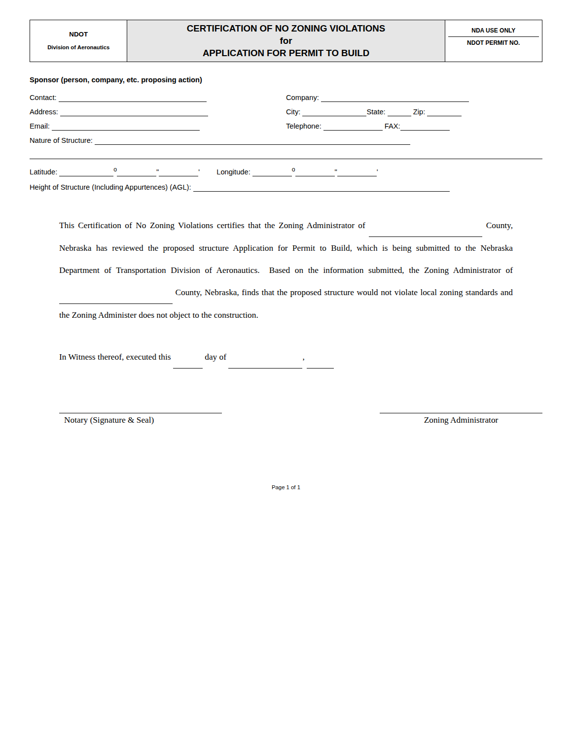| NDOT Division of Aeronautics | CERTIFICATION OF NO ZONING VIOLATIONS for APPLICATION FOR PERMIT TO BUILD | NDA USE ONLY NDOT PERMIT NO. |
Sponsor (person, company, etc. proposing action)
| Contact: | Company: |
| Address: | City: State: Zip: |
| Email: | Telephone: FAX: |
Nature of Structure:
Latitude: o " ' Longitude: o " '
Height of Structure (Including Appurtences) (AGL):
This Certification of No Zoning Violations certifies that the Zoning Administrator of County, Nebraska has reviewed the proposed structure Application for Permit to Build, which is being submitted to the Nebraska Department of Transportation Division of Aeronautics. Based on the information submitted, the Zoning Administrator of County, Nebraska, finds that the proposed structure would not violate local zoning standards and the Zoning Administer does not object to the construction.
In Witness thereof, executed this day of ,
| Notary (Signature & Seal) | Zoning Administrator |
Page 1 of 1